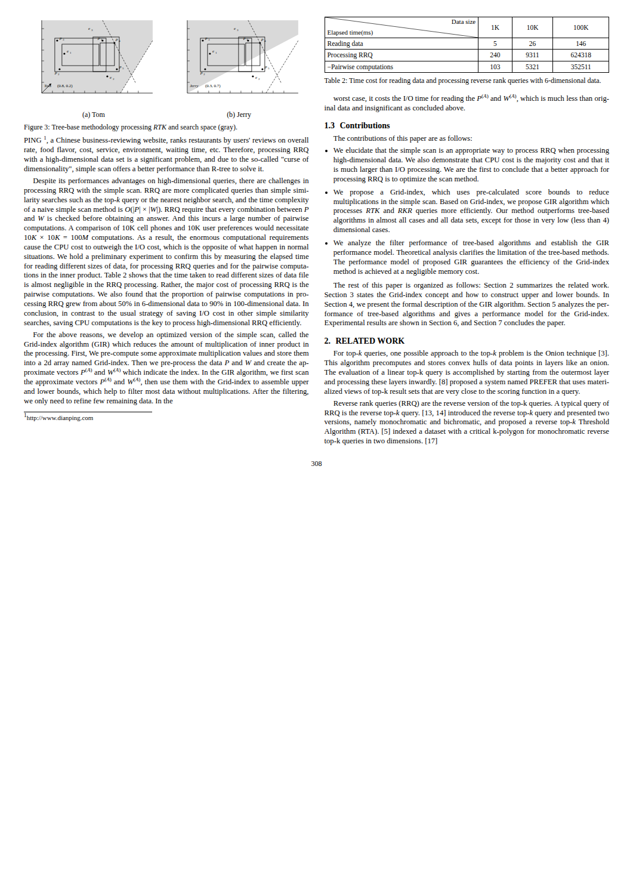p3 e1 p2 p1 p4 p5 e2 e3 Tom (0.8, 0.2)
(a) Tom
p3 e1 p2 p1 p4 p5 e2 e3 Jerry (0.3, 0.7)
(b) Jerry
Figure 3: Tree-base methodology processing RTK and search space (gray).
PING 1, a Chinese business-reviewing website, ranks restaurants by users' reviews on overall rate, food flavor, cost, service, environment, waiting time, etc. Therefore, processing RRQ with a high-dimensional data set is a significant problem, and due to the so-called "curse of dimensionality", simple scan offers a better performance than R-tree to solve it.
Despite its performances advantages on high-dimensional queries, there are challenges in processing RRQ with the simple scan. RRQ are more complicated queries than simple similarity searches such as the top-k query or the nearest neighbor search, and the time complexity of a naive simple scan method is O(|P| × |W|). RRQ require that every combination between P and W is checked before obtaining an answer. And this incurs a large number of pairwise computations. A comparison of 10K cell phones and 10K user preferences would necessitate 10K × 10K = 100M computations. As a result, the enormous computational requirements cause the CPU cost to outweigh the I/O cost, which is the opposite of what happen in normal situations. We hold a preliminary experiment to confirm this by measuring the elapsed time for reading different sizes of data, for processing RRQ queries and for the pairwise computations in the inner product. Table 2 shows that the time taken to read different sizes of data file is almost negligible in the RRQ processing. Rather, the major cost of processing RRQ is the pairwise computations. We also found that the proportion of pairwise computations in processing RRQ grew from about 50% in 6-dimensional data to 90% in 100-dimensional data. In conclusion, in contrast to the usual strategy of saving I/O cost in other simple similarity searches, saving CPU computations is the key to process high-dimensional RRQ efficiently.
For the above reasons, we develop an optimized version of the simple scan, called the Grid-index algorithm (GIR) which reduces the amount of multiplication of inner product in the processing. First, We pre-compute some approximate multiplication values and store them into a 2d array named Grid-index. Then we pre-process the data P and W and create the approximate vectors P(A) and W(A) which indicate the index. In the GIR algorithm, we first scan the approximate vectors P(A) and W(A), then use them with the Grid-index to assemble upper and lower bounds, which help to filter most data without multiplications. After the filtering, we only need to refine few remaining data. In the
1http://www.dianping.com
| Data size Elapsed time(ms) | 1K | 10K | 100K |
| Reading data | 5 | 26 | 146 |
| Processing RRQ | 240 | 9311 | 624318 |
| −Pairwise computations | 103 | 5321 | 352511 |
Table 2: Time cost for reading data and processing reverse rank queries with 6-dimensional data.
worst case, it costs the I/O time for reading the P(A) and W(A), which is much less than original data and insignificant as concluded above.
1.3 Contributions
The contributions of this paper are as follows:
We elucidate that the simple scan is an appropriate way to process RRQ when processing high-dimensional data. We also demonstrate that CPU cost is the majority cost and that it is much larger than I/O processing. We are the first to conclude that a better approach for processing RRQ is to optimize the scan method.
We propose a Grid-index, which uses pre-calculated score bounds to reduce multiplications in the simple scan. Based on Grid-index, we propose GIR algorithm which processes RTK and RKR queries more efficiently. Our method outperforms tree-based algorithms in almost all cases and all data sets, except for those in very low (less than 4) dimensional cases.
We analyze the filter performance of tree-based algorithms and establish the GIR performance model. Theoretical analysis clarifies the limitation of the tree-based methods. The performance model of proposed GIR guarantees the efficiency of the Grid-index method is achieved at a negligible memory cost.
The rest of this paper is organized as follows: Section 2 summarizes the related work. Section 3 states the Grid-index concept and how to construct upper and lower bounds. In Section 4, we present the formal description of the GIR algorithm. Section 5 analyzes the performance of tree-based algorithms and gives a performance model for the Grid-index. Experimental results are shown in Section 6, and Section 7 concludes the paper.
2. RELATED WORK
For top-k queries, one possible approach to the top-k problem is the Onion technique [3]. This algorithm precomputes and stores convex hulls of data points in layers like an onion. The evaluation of a linear top-k query is accomplished by starting from the outermost layer and processing these layers inwardly. [8] proposed a system named PREFER that uses materialized views of top-k result sets that are very close to the scoring function in a query.
Reverse rank queries (RRQ) are the reverse version of the top-k queries. A typical query of RRQ is the reverse top-k query. [13, 14] introduced the reverse top-k query and presented two versions, namely monochromatic and bichromatic, and proposed a reverse top-k Threshold Algorithm (RTA). [5] indexed a dataset with a critical k-polygon for monochromatic reverse top-k queries in two dimensions. [17]
308